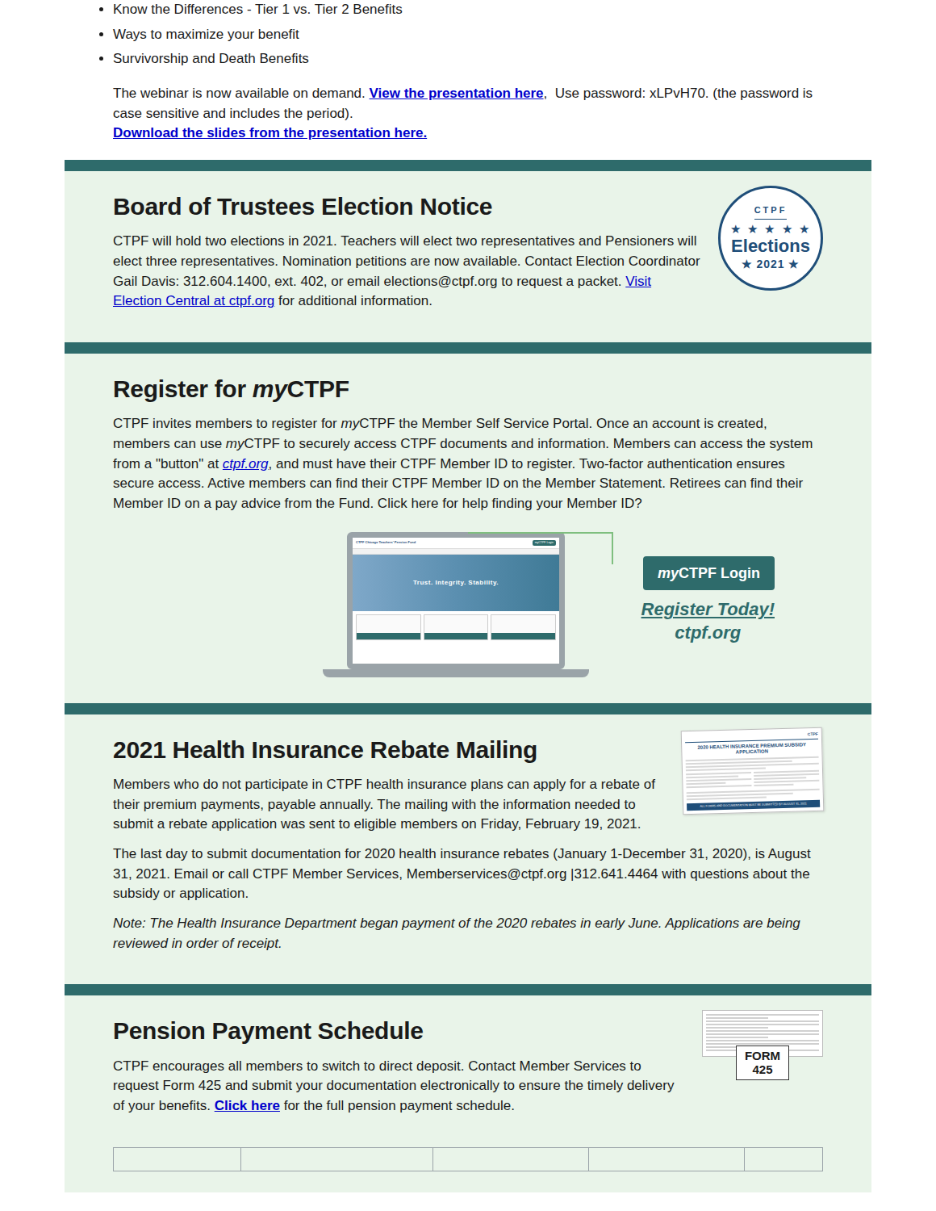Know the Differences - Tier 1 vs. Tier 2 Benefits
Ways to maximize your benefit
Survivorship and Death Benefits
The webinar is now available on demand. View the presentation here, Use password: xLPvH70. (the password is case sensitive and includes the period).
Download the slides from the presentation here.
CTPF
★ ★ ★ ★ ★
Elections
★ 2021 ★
Board of Trustees Election Notice
CTPF will hold two elections in 2021. Teachers will elect two representatives and Pensioners will elect three representatives. Nomination petitions are now available. Contact Election Coordinator Gail Davis: 312.604.1400, ext. 402, or email elections@ctpf.org to request a packet. Visit Election Central at ctpf.org for additional information.
Register for my CTPF
CTPF invites members to register for my CTPF the Member Self Service Portal. Once an account is created, members can use my CTPF to securely access CTPF documents and information. Members can access the system from a "button" at ctpf.org, and must have their CTPF Member ID to register. Two-factor authentication ensures secure access. Active members can find their CTPF Member ID on the Member Statement. Retirees can find their Member ID on a pay advice from the Fund. Click here for help finding your Member ID?
CTPF Chicago Teachers' Pension Fund
myCTPF Login
Trust. Integrity. Stability.
my CTPF Login
Register Today!
ctpf.org
CTPF
2020 HEALTH INSURANCE PREMIUM SUBSIDY APPLICATION
ALL FORMS AND DOCUMENTATION MUST BE SUBMITTED BY AUGUST 31, 2021
2021 Health Insurance Rebate Mailing
Members who do not participate in CTPF health insurance plans can apply for a rebate of their premium payments, payable annually. The mailing with the information needed to submit a rebate application was sent to eligible members on Friday, February 19, 2021.
The last day to submit documentation for 2020 health insurance rebates (January 1-December 31, 2020), is August 31, 2021. Email or call CTPF Member Services, Memberservices@ctpf.org |312.641.4464 with questions about the subsidy or application.
Note: The Health Insurance Department began payment of the 2020 rebates in early June. Applications are being reviewed in order of receipt.
FORM
425
Pension Payment Schedule
CTPF encourages all members to switch to direct deposit. Contact Member Services to request Form 425 and submit your documentation electronically to ensure the timely delivery of your benefits. Click here for the full pension payment schedule.